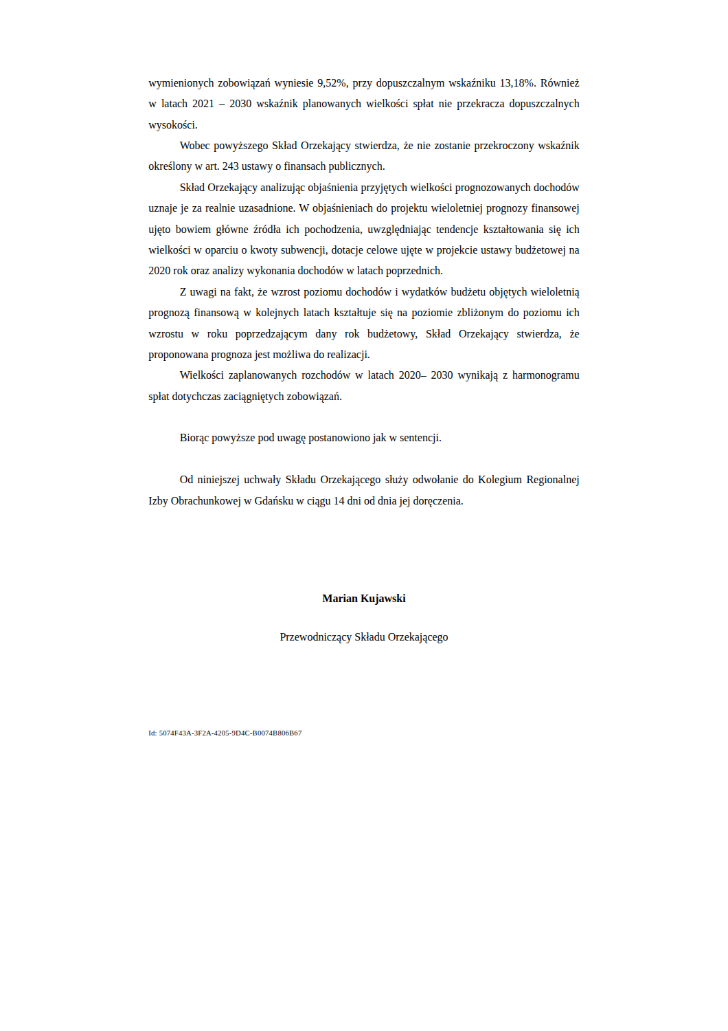wymienionych zobowiązań wyniesie 9,52%, przy dopuszczalnym wskaźniku 13,18%. Również w latach 2021 – 2030 wskaźnik planowanych wielkości spłat nie przekracza dopuszczalnych wysokości.
Wobec powyższego Skład Orzekający stwierdza, że nie zostanie przekroczony wskaźnik określony w art. 243 ustawy o finansach publicznych.
Skład Orzekający analizując objaśnienia przyjętych wielkości prognozowanych dochodów uznaje je za realnie uzasadnione. W objaśnieniach do projektu wieloletniej prognozy finansowej ujęto bowiem główne źródła ich pochodzenia, uwzględniając tendencje kształtowania się ich wielkości w oparciu o kwoty subwencji, dotacje celowe ujęte w projekcie ustawy budżetowej na 2020 rok oraz analizy wykonania dochodów w latach poprzednich.
Z uwagi na fakt, że wzrost poziomu dochodów i wydatków budżetu objętych wieloletnią prognozą finansową w kolejnych latach kształtuje się na poziomie zbliżonym do poziomu ich wzrostu w roku poprzedzającym dany rok budżetowy, Skład Orzekający stwierdza, że proponowana prognoza jest możliwa do realizacji.
Wielkości zaplanowanych rozchodów w latach 2020– 2030 wynikają z harmonogramu spłat dotychczas zaciągniętych zobowiązań.
Biorąc powyższe pod uwagę postanowiono jak w sentencji.
Od niniejszej uchwały Składu Orzekającego służy odwołanie do Kolegium Regionalnej Izby Obrachunkowej w Gdańsku w ciągu 14 dni od dnia jej doręczenia.
Marian Kujawski
Przewodniczący Składu Orzekającego
Id: 5074F43A-3F2A-4205-9D4C-B0074B806B67